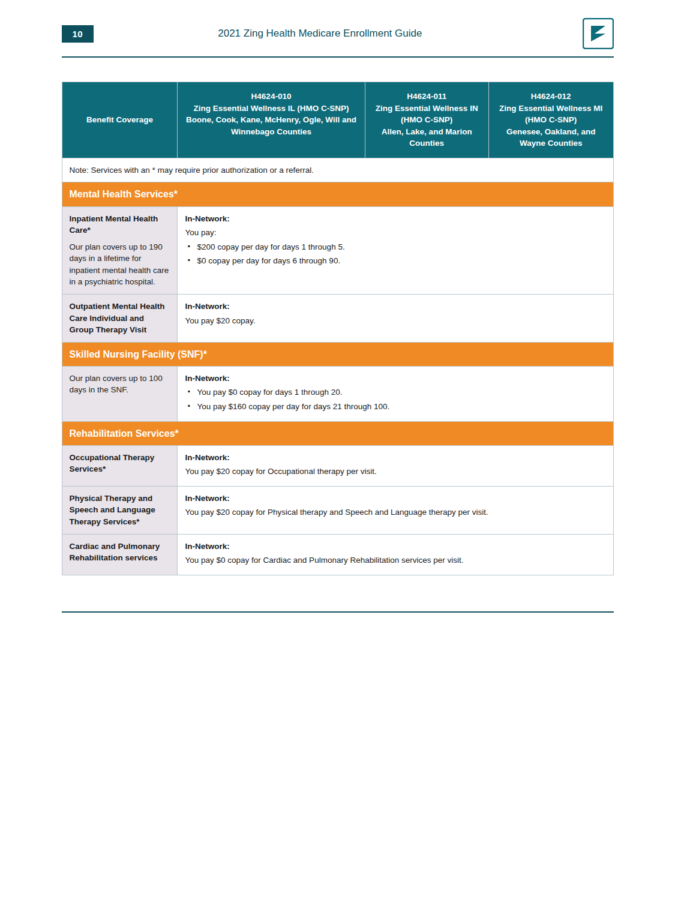10
2021 Zing Health Medicare Enrollment Guide
| Benefit Coverage | H4624-010 Zing Essential Wellness IL (HMO C-SNP) Boone, Cook, Kane, McHenry, Ogle, Will and Winnebago Counties | H4624-011 Zing Essential Wellness IN (HMO C-SNP) Allen, Lake, and Marion Counties | H4624-012 Zing Essential Wellness MI (HMO C-SNP) Genesee, Oakland, and Wayne Counties |
| --- | --- | --- | --- |
| Note: Services with an * may require prior authorization or a referral. |
| Mental Health Services* |
| Inpatient Mental Health Care* Our plan covers up to 190 days in a lifetime for inpatient mental health care in a psychiatric hospital. | In-Network: You pay: $200 copay per day for days 1 through 5. $0 copay per day for days 6 through 90. |
| Outpatient Mental Health Care Individual and Group Therapy Visit | In-Network: You pay $20 copay. |
| Skilled Nursing Facility (SNF)* |
| Our plan covers up to 100 days in the SNF. | In-Network: You pay $0 copay for days 1 through 20. You pay $160 copay per day for days 21 through 100. |
| Rehabilitation Services* |
| Occupational Therapy Services* | In-Network: You pay $20 copay for Occupational therapy per visit. |
| Physical Therapy and Speech and Language Therapy Services* | In-Network: You pay $20 copay for Physical therapy and Speech and Language therapy per visit. |
| Cardiac and Pulmonary Rehabilitation services | In-Network: You pay $0 copay for Cardiac and Pulmonary Rehabilitation services per visit. |